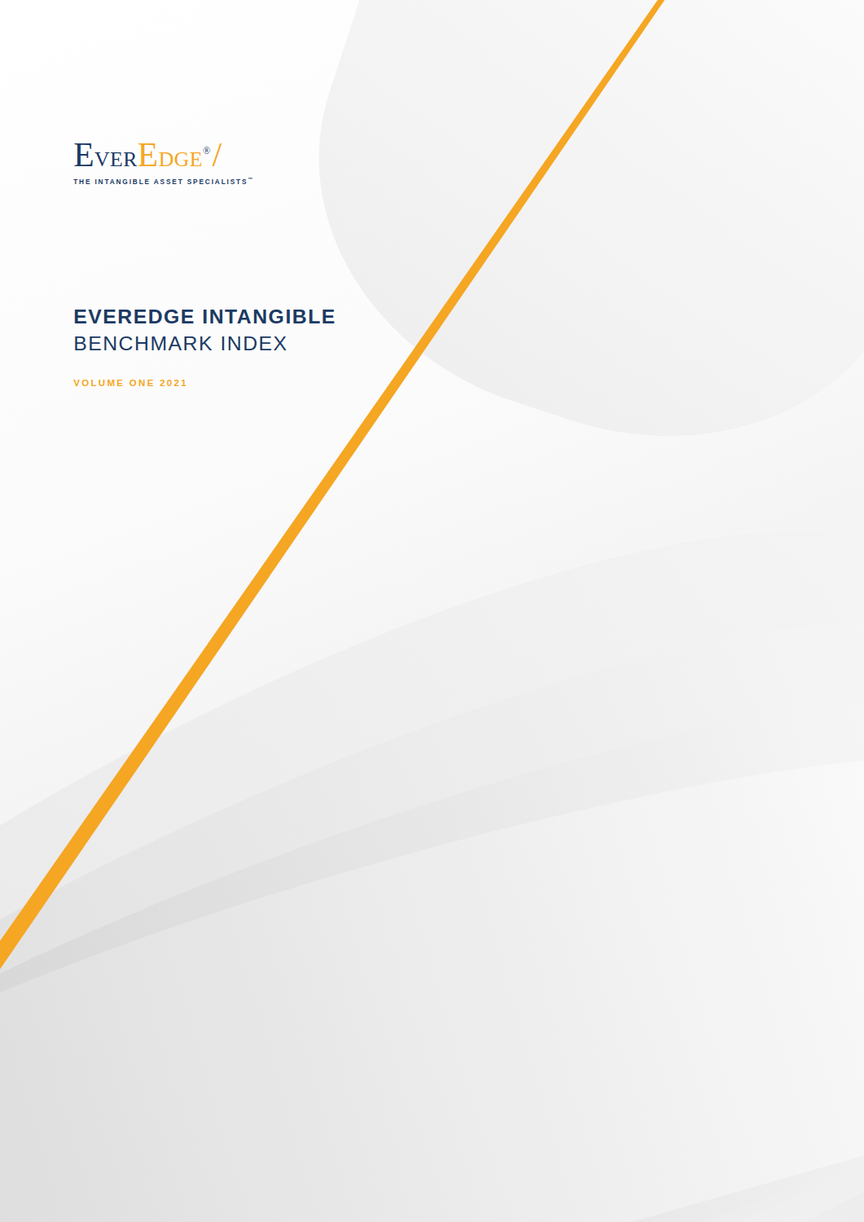Ever Edge®/
The Intangible Asset Specialists™
EverEdge Intangible Benchmark Index
Volume One 2021